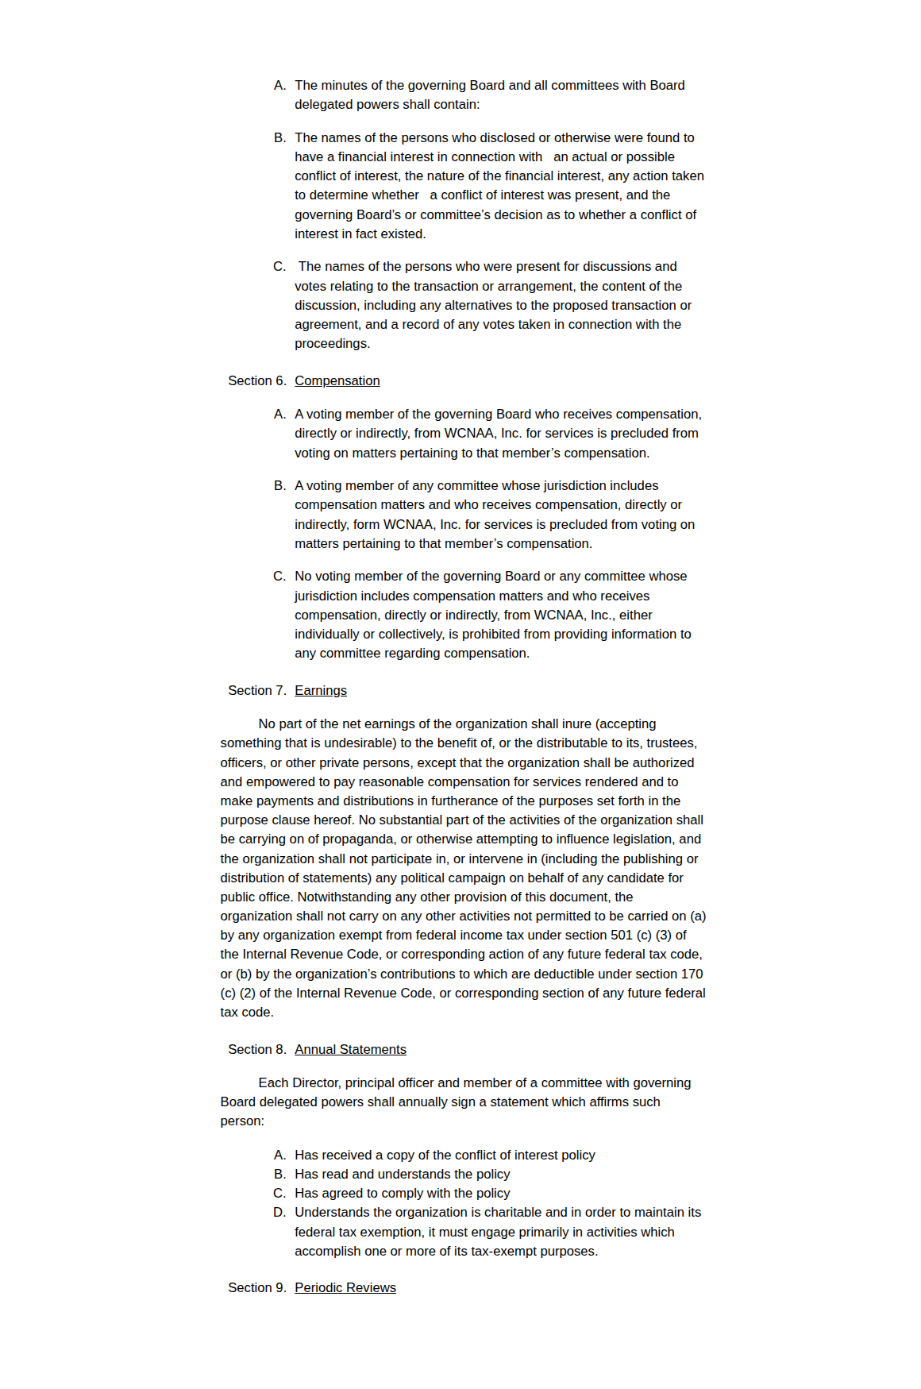The minutes of the governing Board and all committees with Board delegated powers shall contain:
The names of the persons who disclosed or otherwise were found to have a financial interest in connection with an actual or possible conflict of interest, the nature of the financial interest, any action taken to determine whether a conflict of interest was present, and the governing Board’s or committee’s decision as to whether a conflict of interest in fact existed.
The names of the persons who were present for discussions and votes relating to the transaction or arrangement, the content of the discussion, including any alternatives to the proposed transaction or agreement, and a record of any votes taken in connection with the proceedings.
Section 6. Compensation
A voting member of the governing Board who receives compensation, directly or indirectly, from WCNAA, Inc. for services is precluded from voting on matters pertaining to that member’s compensation.
A voting member of any committee whose jurisdiction includes compensation matters and who receives compensation, directly or indirectly, form WCNAA, Inc. for services is precluded from voting on matters pertaining to that member’s compensation.
No voting member of the governing Board or any committee whose jurisdiction includes compensation matters and who receives compensation, directly or indirectly, from WCNAA, Inc., either individually or collectively, is prohibited from providing information to any committee regarding compensation.
Section 7. Earnings
No part of the net earnings of the organization shall inure (accepting something that is undesirable) to the benefit of, or the distributable to its, trustees, officers, or other private persons, except that the organization shall be authorized and empowered to pay reasonable compensation for services rendered and to make payments and distributions in furtherance of the purposes set forth in the purpose clause hereof. No substantial part of the activities of the organization shall be carrying on of propaganda, or otherwise attempting to influence legislation, and the organization shall not participate in, or intervene in (including the publishing or distribution of statements) any political campaign on behalf of any candidate for public office. Notwithstanding any other provision of this document, the organization shall not carry on any other activities not permitted to be carried on (a) by any organization exempt from federal income tax under section 501 (c) (3) of the Internal Revenue Code, or corresponding action of any future federal tax code, or (b) by the organization’s contributions to which are deductible under section 170 (c) (2) of the Internal Revenue Code, or corresponding section of any future federal tax code.
Section 8. Annual Statements
Each Director, principal officer and member of a committee with governing Board delegated powers shall annually sign a statement which affirms such person:
Has received a copy of the conflict of interest policy
Has read and understands the policy
Has agreed to comply with the policy
Understands the organization is charitable and in order to maintain its federal tax exemption, it must engage primarily in activities which accomplish one or more of its tax-exempt purposes.
Section 9. Periodic Reviews